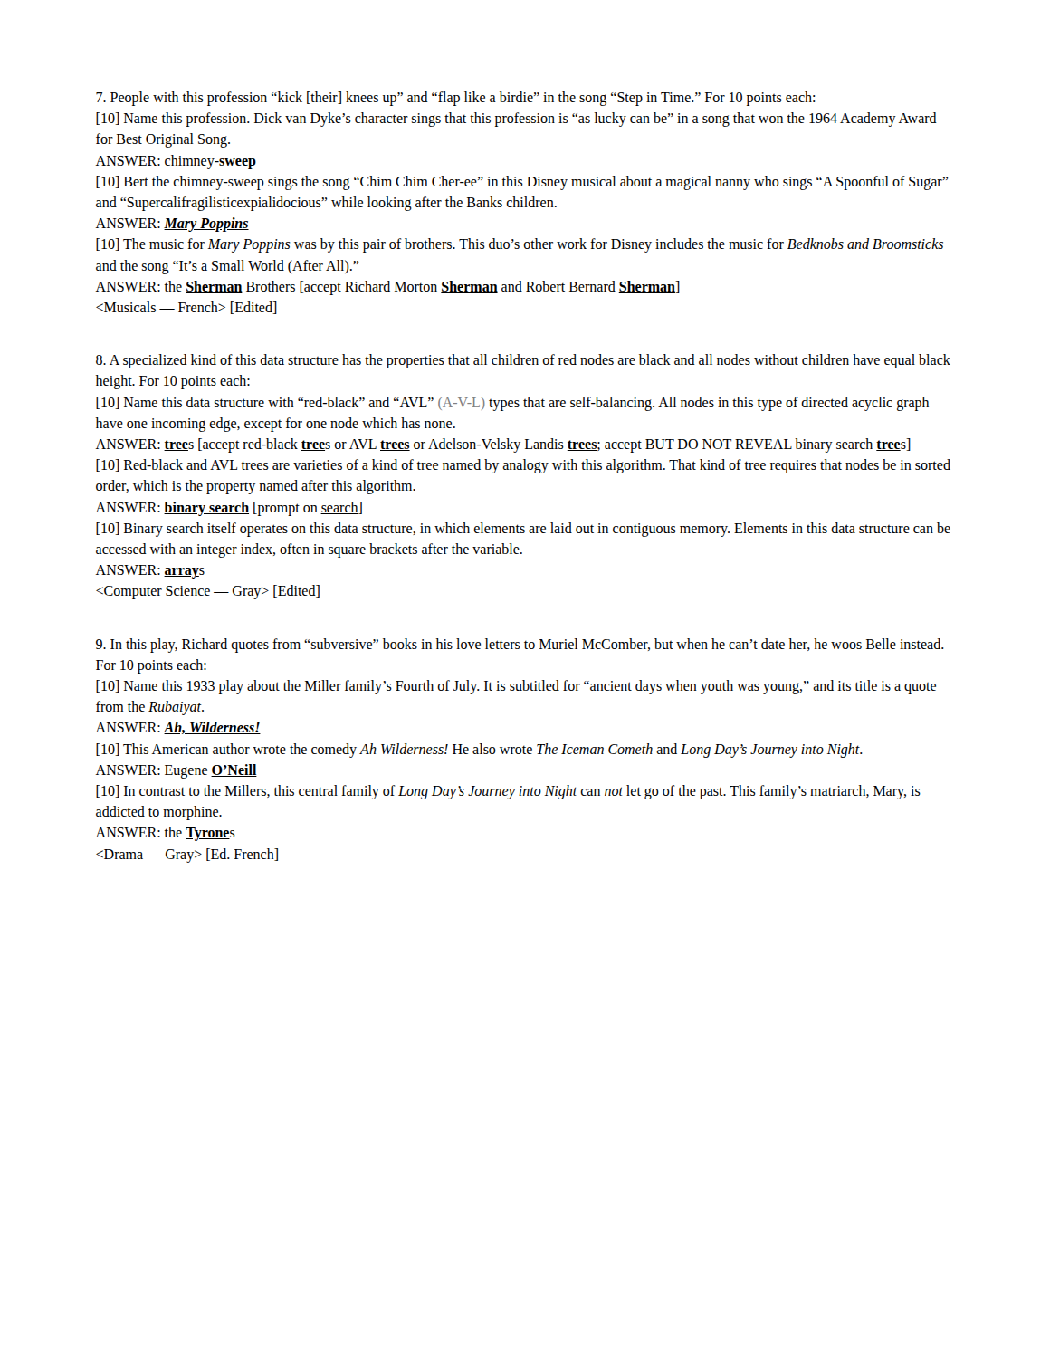7. People with this profession “kick [their] knees up” and “flap like a birdie” in the song “Step in Time.” For 10 points each:
[10] Name this profession. Dick van Dyke’s character sings that this profession is “as lucky can be” in a song that won the 1964 Academy Award for Best Original Song.
ANSWER: chimney-sweep
[10] Bert the chimney-sweep sings the song “Chim Chim Cher-ee” in this Disney musical about a magical nanny who sings “A Spoonful of Sugar” and “Supercalifragilisticexpialidocious” while looking after the Banks children.
ANSWER: Mary Poppins
[10] The music for Mary Poppins was by this pair of brothers. This duo’s other work for Disney includes the music for Bedknobs and Broomsticks and the song “It’s a Small World (After All).”
ANSWER: the Sherman Brothers [accept Richard Morton Sherman and Robert Bernard Sherman]
<Musicals — French> [Edited]
8. A specialized kind of this data structure has the properties that all children of red nodes are black and all nodes without children have equal black height. For 10 points each:
[10] Name this data structure with “red-black” and “AVL” (A-V-L) types that are self-balancing. All nodes in this type of directed acyclic graph have one incoming edge, except for one node which has none.
ANSWER: trees [accept red-black trees or AVL trees or Adelson-Velsky Landis trees; accept BUT DO NOT REVEAL binary search trees]
[10] Red-black and AVL trees are varieties of a kind of tree named by analogy with this algorithm. That kind of tree requires that nodes be in sorted order, which is the property named after this algorithm.
ANSWER: binary search [prompt on search]
[10] Binary search itself operates on this data structure, in which elements are laid out in contiguous memory. Elements in this data structure can be accessed with an integer index, often in square brackets after the variable.
ANSWER: arrays
<Computer Science — Gray> [Edited]
9. In this play, Richard quotes from “subversive” books in his love letters to Muriel McComber, but when he can’t date her, he woos Belle instead. For 10 points each:
[10] Name this 1933 play about the Miller family’s Fourth of July. It is subtitled for “ancient days when youth was young,” and its title is a quote from the Rubaiyat.
ANSWER: Ah, Wilderness!
[10] This American author wrote the comedy Ah Wilderness! He also wrote The Iceman Cometh and Long Day’s Journey into Night.
ANSWER: Eugene O’Neill
[10] In contrast to the Millers, this central family of Long Day’s Journey into Night can not let go of the past. This family’s matriarch, Mary, is addicted to morphine.
ANSWER: the Tyrones
<Drama — Gray> [Ed. French]